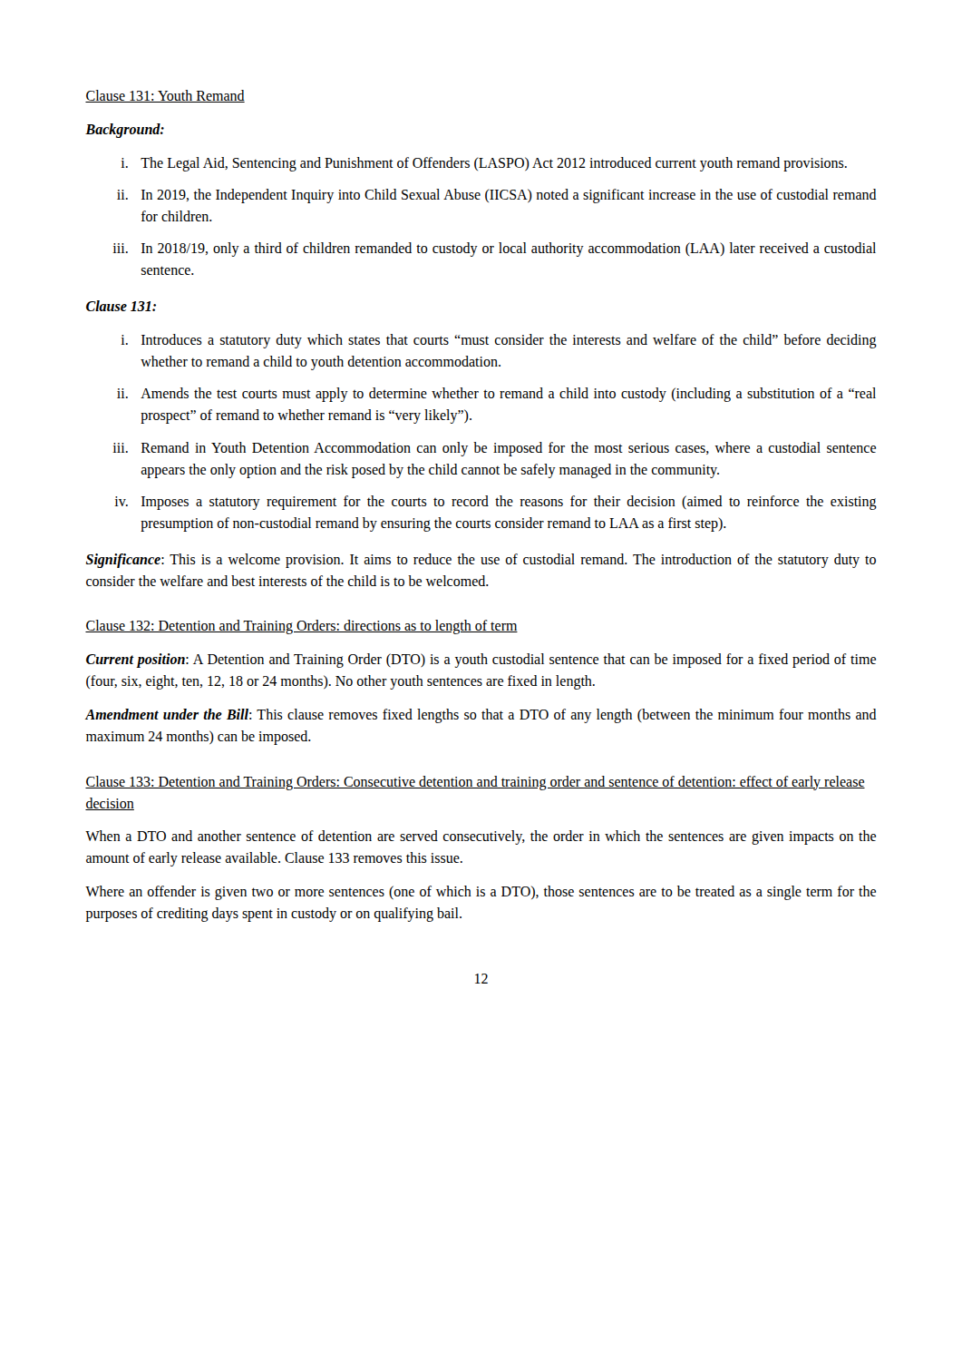Clause 131: Youth Remand
Background:
The Legal Aid, Sentencing and Punishment of Offenders (LASPO) Act 2012 introduced current youth remand provisions.
In 2019, the Independent Inquiry into Child Sexual Abuse (IICSA) noted a significant increase in the use of custodial remand for children.
In 2018/19, only a third of children remanded to custody or local authority accommodation (LAA) later received a custodial sentence.
Clause 131:
Introduces a statutory duty which states that courts “must consider the interests and welfare of the child” before deciding whether to remand a child to youth detention accommodation.
Amends the test courts must apply to determine whether to remand a child into custody (including a substitution of a “real prospect” of remand to whether remand is “very likely”).
Remand in Youth Detention Accommodation can only be imposed for the most serious cases, where a custodial sentence appears the only option and the risk posed by the child cannot be safely managed in the community.
Imposes a statutory requirement for the courts to record the reasons for their decision (aimed to reinforce the existing presumption of non-custodial remand by ensuring the courts consider remand to LAA as a first step).
Significance: This is a welcome provision. It aims to reduce the use of custodial remand. The introduction of the statutory duty to consider the welfare and best interests of the child is to be welcomed.
Clause 132: Detention and Training Orders: directions as to length of term
Current position: A Detention and Training Order (DTO) is a youth custodial sentence that can be imposed for a fixed period of time (four, six, eight, ten, 12, 18 or 24 months). No other youth sentences are fixed in length.
Amendment under the Bill: This clause removes fixed lengths so that a DTO of any length (between the minimum four months and maximum 24 months) can be imposed.
Clause 133: Detention and Training Orders: Consecutive detention and training order and sentence of detention: effect of early release decision
When a DTO and another sentence of detention are served consecutively, the order in which the sentences are given impacts on the amount of early release available. Clause 133 removes this issue.
Where an offender is given two or more sentences (one of which is a DTO), those sentences are to be treated as a single term for the purposes of crediting days spent in custody or on qualifying bail.
12